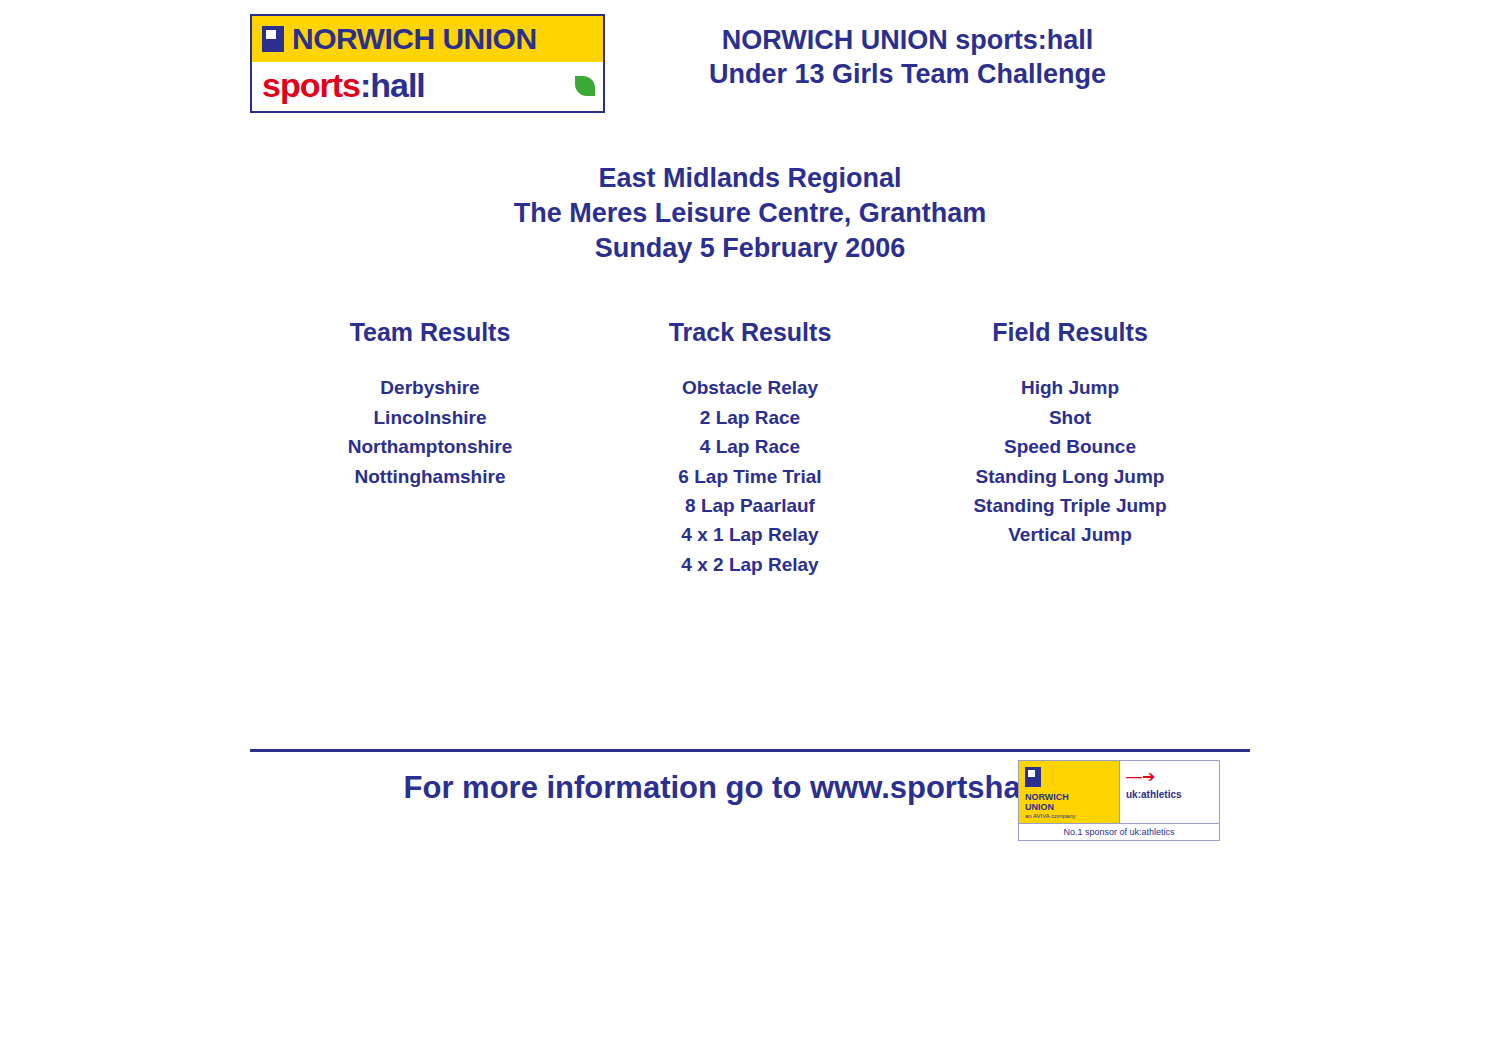NORWICH UNION
sports: hall
NORWICH UNION sports:hall
Under 13 Girls Team Challenge
East Midlands Regional
The Meres Leisure Centre, Grantham
Sunday 5 February 2006
Team Results
Derbyshire
Lincolnshire
Northamptonshire
Nottinghamshire
Track Results
Obstacle Relay
2 Lap Race
4 Lap Race
6 Lap Time Trial
8 Lap Paarlauf
4 x 1 Lap Relay
4 x 2 Lap Relay
Field Results
High Jump
Shot
Speed Bounce
Standing Long Jump
Standing Triple Jump
Vertical Jump
NORWICH
UNION
an AVIVA company
—➔
uk:athletics
No.1 sponsor of uk:athletics
For more information go to www.sportshall.org